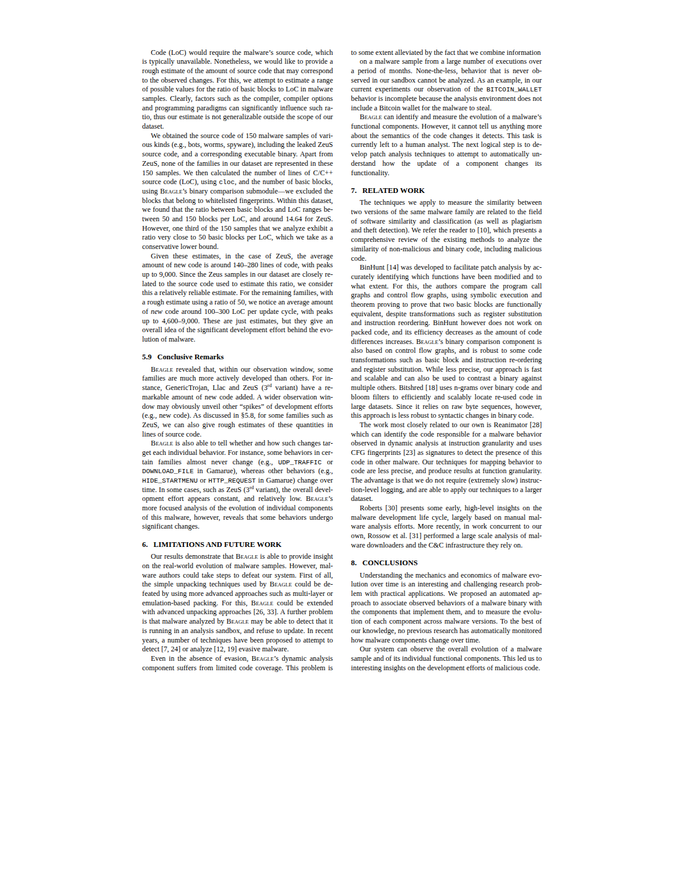Code (LoC) would require the malware’s source code, which is typically unavailable. Nonetheless, we would like to provide a rough estimate of the amount of source code that may correspond to the observed changes. For this, we attempt to estimate a range of possible values for the ratio of basic blocks to LoC in malware samples. Clearly, factors such as the compiler, compiler options and programming paradigms can significantly influence such ratio, thus our estimate is not generalizable outside the scope of our dataset.
We obtained the source code of 150 malware samples of various kinds (e.g., bots, worms, spyware), including the leaked ZeuS source code, and a corresponding executable binary. Apart from ZeuS, none of the families in our dataset are represented in these 150 samples. We then calculated the number of lines of C/C++ source code (LoC), using cloc, and the number of basic blocks, using Beagle’s binary comparison submodule—we excluded the blocks that belong to whitelisted fingerprints. Within this dataset, we found that the ratio between basic blocks and LoC ranges between 50 and 150 blocks per LoC, and around 14.64 for ZeuS. However, one third of the 150 samples that we analyze exhibit a ratio very close to 50 basic blocks per LoC, which we take as a conservative lower bound.
Given these estimates, in the case of ZeuS, the average amount of new code is around 140–280 lines of code, with peaks up to 9,000. Since the Zeus samples in our dataset are closely related to the source code used to estimate this ratio, we consider this a relatively reliable estimate. For the remaining families, with a rough estimate using a ratio of 50, we notice an average amount of new code around 100–300 LoC per update cycle, with peaks up to 4,600–9,000. These are just estimates, but they give an overall idea of the significant development effort behind the evolution of malware.
5.9 Conclusive Remarks
Beagle revealed that, within our observation window, some families are much more actively developed than others. For instance, GenericTrojan, Llac and ZeuS (3rd variant) have a remarkable amount of new code added. A wider observation window may obviously unveil other “spikes” of development efforts (e.g., new code). As discussed in §5.8, for some families such as ZeuS, we can also give rough estimates of these quantities in lines of source code.
Beagle is also able to tell whether and how such changes target each individual behavior. For instance, some behaviors in certain families almost never change (e.g., UDP_TRAFFIC or DOWNLOAD_FILE in Gamarue), whereas other behaviors (e.g., HIDE_STARTMENU or HTTP_REQUEST in Gamarue) change over time. In some cases, such as ZeuS (3rd variant), the overall development effort appears constant, and relatively low. Beagle’s more focused analysis of the evolution of individual components of this malware, however, reveals that some behaviors undergo significant changes.
6. LIMITATIONS AND FUTURE WORK
Our results demonstrate that Beagle is able to provide insight on the real-world evolution of malware samples. However, malware authors could take steps to defeat our system. First of all, the simple unpacking techniques used by Beagle could be defeated by using more advanced approaches such as multi-layer or emulation-based packing. For this, Beagle could be extended with advanced unpacking approaches [26, 33]. A further problem is that malware analyzed by Beagle may be able to detect that it is running in an analysis sandbox, and refuse to update. In recent years, a number of techniques have been proposed to attempt to detect [7, 24] or analyze [12, 19] evasive malware.
Even in the absence of evasion, Beagle’s dynamic analysis component suffers from limited code coverage. This problem is to some extent alleviated by the fact that we combine information
on a malware sample from a large number of executions over a period of months. None-the-less, behavior that is never observed in our sandbox cannot be analyzed. As an example, in our current experiments our observation of the BITCOIN_WALLET behavior is incomplete because the analysis environment does not include a Bitcoin wallet for the malware to steal.
Beagle can identify and measure the evolution of a malware’s functional components. However, it cannot tell us anything more about the semantics of the code changes it detects. This task is currently left to a human analyst. The next logical step is to develop patch analysis techniques to attempt to automatically understand how the update of a component changes its functionality.
7. RELATED WORK
The techniques we apply to measure the similarity between two versions of the same malware family are related to the field of software similarity and classification (as well as plagiarism and theft detection). We refer the reader to [10], which presents a comprehensive review of the existing methods to analyze the similarity of non-malicious and binary code, including malicious code.
BinHunt [14] was developed to facilitate patch analysis by accurately identifying which functions have been modified and to what extent. For this, the authors compare the program call graphs and control flow graphs, using symbolic execution and theorem proving to prove that two basic blocks are functionally equivalent, despite transformations such as register substitution and instruction reordering. BinHunt however does not work on packed code, and its efficiency decreases as the amount of code differences increases. Beagle’s binary comparison component is also based on control flow graphs, and is robust to some code transformations such as basic block and instruction re-ordering and register substitution. While less precise, our approach is fast and scalable and can also be used to contrast a binary against multiple others. Bitshred [18] uses n-grams over binary code and bloom filters to efficiently and scalably locate re-used code in large datasets. Since it relies on raw byte sequences, however, this approach is less robust to syntactic changes in binary code.
The work most closely related to our own is Reanimator [28] which can identify the code responsible for a malware behavior observed in dynamic analysis at instruction granularity and uses CFG fingerprints [23] as signatures to detect the presence of this code in other malware. Our techniques for mapping behavior to code are less precise, and produce results at function granularity. The advantage is that we do not require (extremely slow) instruction-level logging, and are able to apply our techniques to a larger dataset.
Roberts [30] presents some early, high-level insights on the malware development life cycle, largely based on manual malware analysis efforts. More recently, in work concurrent to our own, Rossow et al. [31] performed a large scale analysis of malware downloaders and the C&C infrastructure they rely on.
8. CONCLUSIONS
Understanding the mechanics and economics of malware evolution over time is an interesting and challenging research problem with practical applications. We proposed an automated approach to associate observed behaviors of a malware binary with the components that implement them, and to measure the evolution of each component across malware versions. To the best of our knowledge, no previous research has automatically monitored how malware components change over time.
Our system can observe the overall evolution of a malware sample and of its individual functional components. This led us to interesting insights on the development efforts of malicious code.